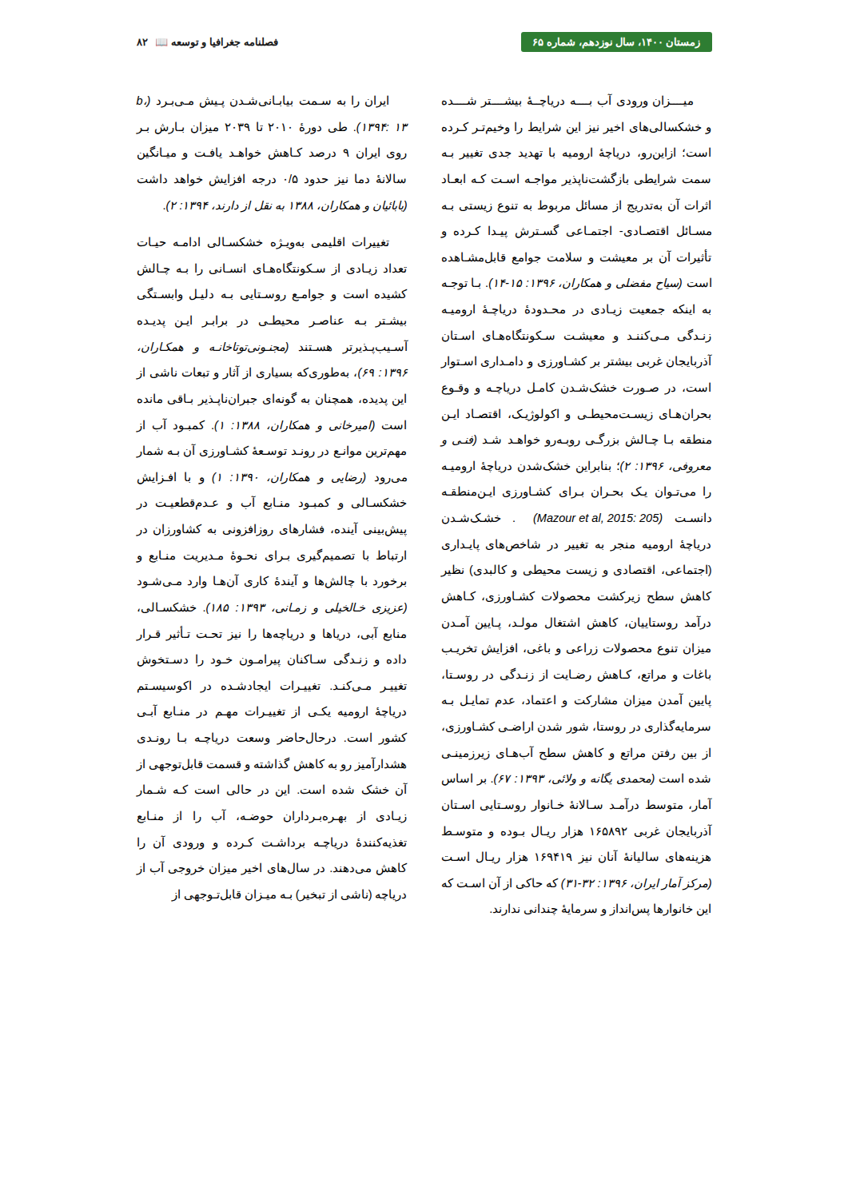زمستان ۱۴۰۰، سال نوزدهم، شماره ۶۵
فصلنامه جغرافیا و توسعه 📖 ۸۲
میــــزان ورودی آب بــــه دریاچــۀ بیشــــتر شــــده و خشکسالی‌های اخیر نیز این شرایط را وخیم‌تـر کـرده است؛ ازاین‌رو، دریاچۀ ارومیه با تهدید جدی تغییر بـه سمت شرایطی بازگشت‌ناپذیر مواجـه اسـت کـه ابعـاد اثرات آن به‌تدریج از مسائل مربوط به تنوع زیستی بـه مسـائل اقتصـادی- اجتمـاعی گسـترش پیـدا کـرده و تأثیرات آن بر معیشت و سلامت جوامع قابل‌مشـاهده است (سیاح مفضلی و همکاران، ۱۳۹۶: ۱۵-۱۴). بـا توجـه به اینکه جمعیت زیـادی در محـدودۀ دریاچـۀ ارومیـه زنـدگی مـی‌کننـد و معیشـت سـکونتگاه‌هـای اسـتان آذربایجان غربی بیشتر بر کشـاورزی و دامـداری اسـتوار است، در صـورت خشک‌شـدن کامـل دریاچـه و وقـوع بحران‌هـای زیسـت‌محیطـی و اکولوژیـک، اقتصـاد ایـن منطقه بـا چـالش بزرگـی روبـه‌رو خواهـد شـد (فنـی و معروفی، ۱۳۹۶: ۲)؛ بنابراین خشک‌شدن دریاچۀ ارومیـه را می‌تـوان یـک بحـران بـرای کشـاورزی ایـن‌منطقـه دانسـت (Mazour et al, 2015: 205). خشـک‌شـدن دریاچۀ ارومیه منجر به تغییر در شاخص‌های پایـداری (اجتماعی، اقتصادی و زیست محیطی و کالبدی) نظیر کاهش سطح زیرکشت محصولات کشـاورزی، کـاهش درآمد روستاییان، کاهش اشتغال مولـد، پـایین آمـدن میزان تنوع محصولات زراعی و باغی، افزایش تخریـب باغات و مراتع، کـاهش رضـایت از زنـدگی در روسـتا، پایین آمدن میزان مشارکت و اعتماد، عدم تمایـل بـه سرمایه‌گذاری در روستا، شور شدن اراضـی کشـاورزی، از بین رفتن مراتع و کاهش سطح آب‌هـای زیرزمینـی شده است (محمدی یگانه و ولائی، ۱۳۹۳: ۶۷). بر اساس آمار، متوسط درآمـد سـالانۀ خـانوار روسـتایی اسـتان آذربایجان غربی ۱۶۵۸۹۲ هزار ریـال بـوده و متوسـط هزینه‌های سالیانۀ آنان نیز ۱۶۹۴۱۹ هزار ریـال اسـت (مرکز آمار ایران، ۱۳۹۶: ۳۲-۳۱) که حاکی از آن اسـت که این خانوارها پس‌انداز و سرمایۀ چندانی ندارند.
ایران را به سـمت بیابـانی‌شـدن پـیش مـی‌بـرد (b، ۱۳۹۴: ۱۳). طی دورۀ ۲۰۱۰ تا ۲۰۳۹ میزان بـارش بـر روی ایران ۹ درصد کـاهش خواهـد یافـت و میـانگین سالانۀ دما نیز حدود ۰/۵ درجه افزایش خواهد داشت (بابائیان و همکاران، ۱۳۸۸ به نقل از دارند، ۱۳۹۴: ۲).
تغییرات اقلیمی به‌ویـژه خشکسـالی ادامـه حیـات تعداد زیـادی از سـکونتگاه‌هـای انسـانی را بـه چـالش کشیده است و جوامـع روسـتایی بـه دلیـل وابسـتگی بیشـتر بـه عناصـر محیطـی در برابـر ایـن پدیـده آسـیب‌پـذیرتر هسـتند (مجنـونی‌توتاخانـه و همکـاران، ۱۳۹۶: ۶۹)، به‌طوری‌که بسیاری از آثار و تبعات ناشی از این پدیده، همچنان به گونه‌ای جبران‌ناپـذیر بـاقی مانده است (امیرخانی و همکاران، ۱۳۸۸: ۱). کمبـود آب از مهم‌ترین موانـع در رونـد توسـعۀ کشـاورزی آن بـه شمار می‌رود (رضایی و همکاران، ۱۳۹۰: ۱) و با افـزایش خشکسـالی و کمبـود منـابع آب و عـدم‌قطعیـت در پیش‌بینی آینده، فشارهای روزافزونی به کشاورزان در ارتباط با تصمیم‌گیری بـرای نحـوۀ مـدیریت منـابع و برخورد با چالش‌ها و آیندۀ کاری آن‌هـا وارد مـی‌شـود (عزیزی خـالخیلی و زمـانی، ۱۳۹۳: ۱۸۵). خشکسـالی، منابع آبی، دریاها و دریاچه‌ها را نیز تحـت تـأثیر قـرار داده و زنـدگی سـاکنان پیرامـون خـود را دسـتخوش تغییـر مـی‌کنـد. تغییـرات ایجادشـده در اکوسیسـتم دریاچۀ ارومیه یکـی از تغییـرات مهـم در منـابع آبـی کشور است. درحال‌حاضر وسعت دریاچـه بـا رونـدی هشدارآمیز رو به کاهش گذاشته و قسمت قابل‌توجهی از آن خشک شده است. این در حالی است کـه شـمار زیـادی از بهـره‌بـرداران حوضـه، آب را از منـابع تغذیه‌کنندۀ دریاچـه برداشـت کـرده و ورودی آن را کاهش می‌دهند. در سال‌های اخیر میزان خروجی آب از دریاچه (ناشی از تبخیر) بـه میـزان قابل‌تـوجهی از